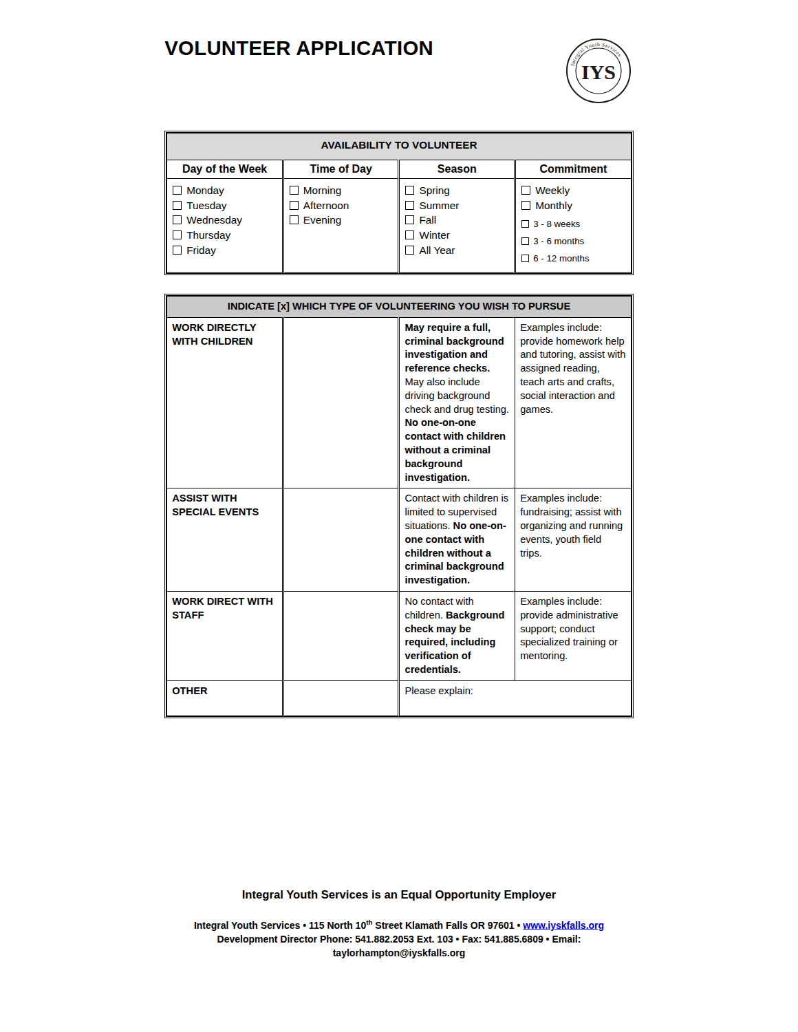VOLUNTEER APPLICATION
IYS Integral Youth Services
| AVAILABILITY TO VOLUNTEER |
| Day of the Week | Time of Day | Season | Commitment |
| Monday Tuesday Wednesday Thursday Friday | Morning Afternoon Evening | Spring Summer Fall Winter All Year | Weekly Monthly 3 - 8 weeks 3 - 6 months 6 - 12 months |
| INDICATE [x] WHICH TYPE OF VOLUNTEERING YOU WISH TO PURSUE |
| WORK DIRECTLY WITH CHILDREN | | May require a full, criminal background investigation and reference checks. May also include driving background check and drug testing. No one-on-one contact with children without a criminal background investigation. | Examples include: provide homework help and tutoring, assist with assigned reading, teach arts and crafts, social interaction and games. |
| ASSIST WITH SPECIAL EVENTS | | Contact with children is limited to supervised situations. No one-on-one contact with children without a criminal background investigation. | Examples include: fundraising; assist with organizing and running events, youth field trips. |
| WORK DIRECT WITH STAFF | | No contact with children. Background check may be required, including verification of credentials. | Examples include: provide administrative support; conduct specialized training or mentoring. |
| OTHER | | Please explain: |
Integral Youth Services is an Equal Opportunity Employer
Integral Youth Services • 115 North 10th Street Klamath Falls OR 97601 • www.iyskfalls.org
Development Director Phone: 541.882.2053 Ext. 103 • Fax: 541.885.6809 • Email: taylorhampton@iyskfalls.org